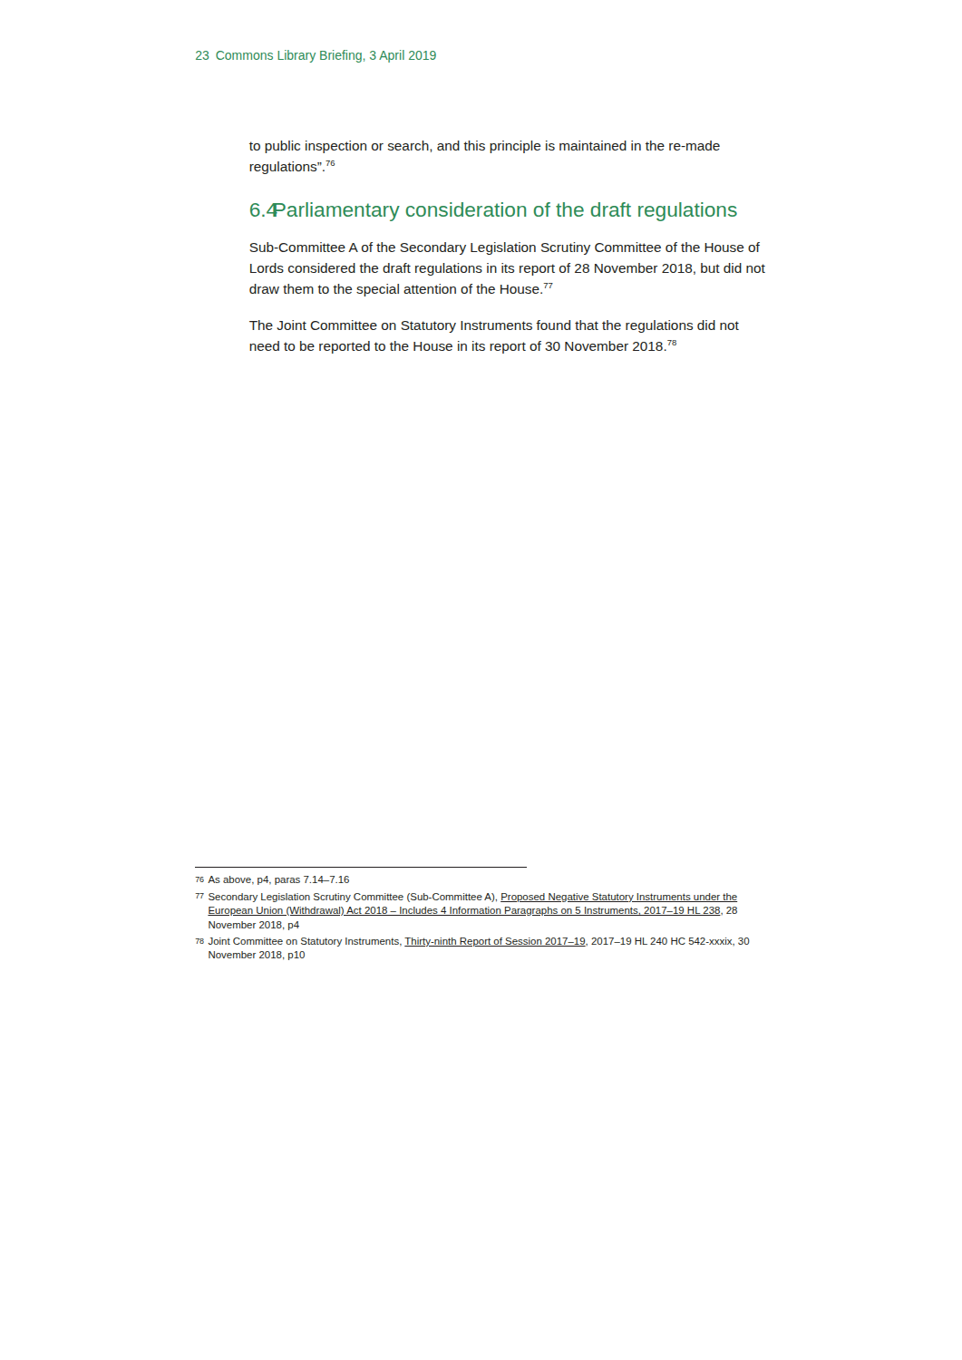23 Commons Library Briefing, 3 April 2019
to public inspection or search, and this principle is maintained in the re-made regulations”.76
6.4 Parliamentary consideration of the draft regulations
Sub-Committee A of the Secondary Legislation Scrutiny Committee of the House of Lords considered the draft regulations in its report of 28 November 2018, but did not draw them to the special attention of the House.77
The Joint Committee on Statutory Instruments found that the regulations did not need to be reported to the House in its report of 30 November 2018.78
76
As above, p4, paras 7.14–7.16
77
Secondary Legislation Scrutiny Committee (Sub-Committee A), Proposed Negative Statutory Instruments under the European Union (Withdrawal) Act 2018 – Includes 4 Information Paragraphs on 5 Instruments, 2017–19 HL 238, 28 November 2018, p4
78
Joint Committee on Statutory Instruments, Thirty-ninth Report of Session 2017–19, 2017–19 HL 240 HC 542-xxxix, 30 November 2018, p10